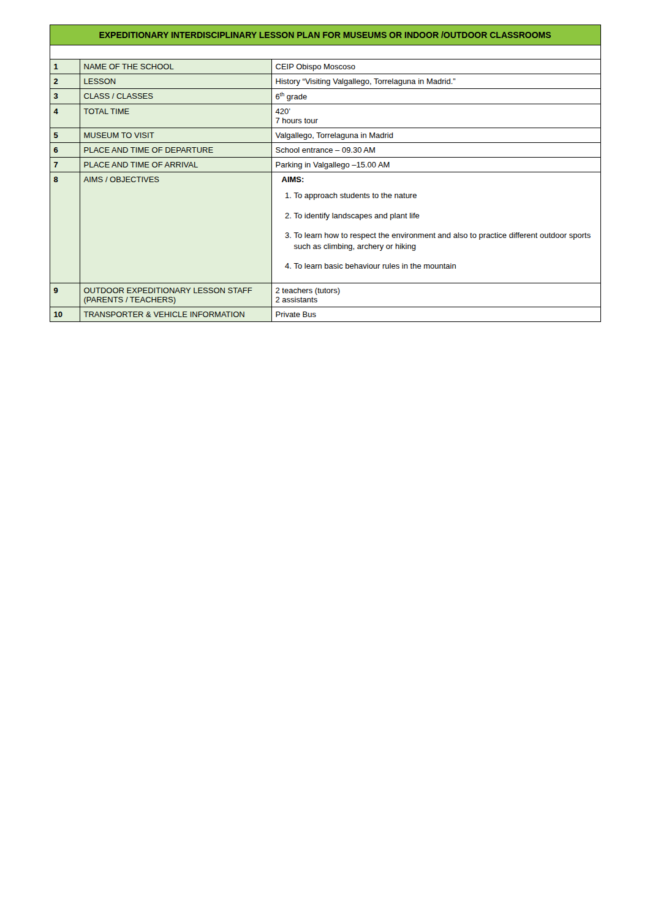| EXPEDITIONARY INTERDISCIPLINARY LESSON PLAN FOR MUSEUMS OR INDOOR /OUTDOOR CLASSROOMS |
| 1 | NAME OF THE SCHOOL | CEIP Obispo Moscoso |
| 2 | LESSON | History “Visiting Valgallego, Torrelaguna in Madrid.” |
| 3 | CLASS / CLASSES | 6 th grade |
| 4 | TOTAL TIME | 420’ 7 hours tour |
| 5 | MUSEUM TO VISIT | Valgallego, Torrelaguna in Madrid |
| 6 | PLACE AND TIME OF DEPARTURE | School entrance – 09.30 AM |
| 7 | PLACE AND TIME OF ARRIVAL | Parking in Valgallego –15.00 AM |
| 8 | AIMS / OBJECTIVES | AIMS: To approach students to the nature To identify landscapes and plant life To learn how to respect the environment and also to practice different outdoor sports such as climbing, archery or hiking To learn basic behaviour rules in the mountain |
| 9 | OUTDOOR EXPEDITIONARY LESSON STAFF (PARENTS / TEACHERS) | 2 teachers (tutors) 2 assistants |
| 10 | TRANSPORTER & VEHICLE INFORMATION | Private Bus |